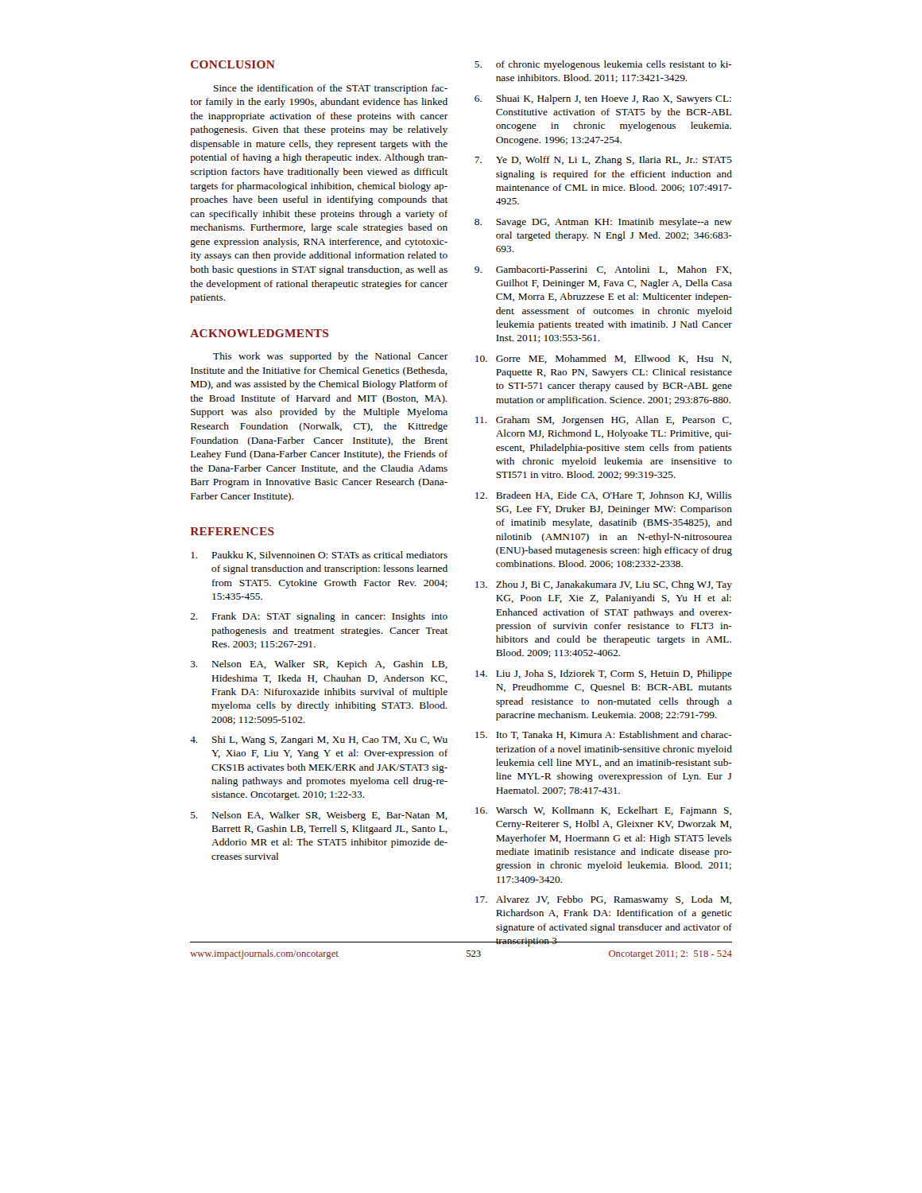Conclusion
Since the identification of the STAT transcription factor family in the early 1990s, abundant evidence has linked the inappropriate activation of these proteins with cancer pathogenesis. Given that these proteins may be relatively dispensable in mature cells, they represent targets with the potential of having a high therapeutic index. Although transcription factors have traditionally been viewed as difficult targets for pharmacological inhibition, chemical biology approaches have been useful in identifying compounds that can specifically inhibit these proteins through a variety of mechanisms. Furthermore, large scale strategies based on gene expression analysis, RNA interference, and cytotoxicity assays can then provide additional information related to both basic questions in STAT signal transduction, as well as the development of rational therapeutic strategies for cancer patients.
Acknowledgments
This work was supported by the National Cancer Institute and the Initiative for Chemical Genetics (Bethesda, MD), and was assisted by the Chemical Biology Platform of the Broad Institute of Harvard and MIT (Boston, MA). Support was also provided by the Multiple Myeloma Research Foundation (Norwalk, CT), the Kittredge Foundation (Dana-Farber Cancer Institute), the Brent Leahey Fund (Dana-Farber Cancer Institute), the Friends of the Dana-Farber Cancer Institute, and the Claudia Adams Barr Program in Innovative Basic Cancer Research (Dana-Farber Cancer Institute).
References
Paukku K, Silvennoinen O: STATs as critical mediators of signal transduction and transcription: lessons learned from STAT5. Cytokine Growth Factor Rev. 2004; 15:435-455.
Frank DA: STAT signaling in cancer: Insights into pathogenesis and treatment strategies. Cancer Treat Res. 2003; 115:267-291.
Nelson EA, Walker SR, Kepich A, Gashin LB, Hideshima T, Ikeda H, Chauhan D, Anderson KC, Frank DA: Nifuroxazide inhibits survival of multiple myeloma cells by directly inhibiting STAT3. Blood. 2008; 112:5095-5102.
Shi L, Wang S, Zangari M, Xu H, Cao TM, Xu C, Wu Y, Xiao F, Liu Y, Yang Y et al: Over-expression of CKS1B activates both MEK/ERK and JAK/STAT3 signaling pathways and promotes myeloma cell drug-resistance. Oncotarget. 2010; 1:22-33.
Nelson EA, Walker SR, Weisberg E, Bar-Natan M, Barrett R, Gashin LB, Terrell S, Klitgaard JL, Santo L, Addorio MR et al: The STAT5 inhibitor pimozide decreases survival
of chronic myelogenous leukemia cells resistant to kinase inhibitors. Blood. 2011; 117:3421-3429.
Shuai K, Halpern J, ten Hoeve J, Rao X, Sawyers CL: Constitutive activation of STAT5 by the BCR-ABL oncogene in chronic myelogenous leukemia. Oncogene. 1996; 13:247-254.
Ye D, Wolff N, Li L, Zhang S, Ilaria RL, Jr.: STAT5 signaling is required for the efficient induction and maintenance of CML in mice. Blood. 2006; 107:4917-4925.
Savage DG, Antman KH: Imatinib mesylate--a new oral targeted therapy. N Engl J Med. 2002; 346:683-693.
Gambacorti-Passerini C, Antolini L, Mahon FX, Guilhot F, Deininger M, Fava C, Nagler A, Della Casa CM, Morra E, Abruzzese E et al: Multicenter independent assessment of outcomes in chronic myeloid leukemia patients treated with imatinib. J Natl Cancer Inst. 2011; 103:553-561.
Gorre ME, Mohammed M, Ellwood K, Hsu N, Paquette R, Rao PN, Sawyers CL: Clinical resistance to STI-571 cancer therapy caused by BCR-ABL gene mutation or amplification. Science. 2001; 293:876-880.
Graham SM, Jorgensen HG, Allan E, Pearson C, Alcorn MJ, Richmond L, Holyoake TL: Primitive, quiescent, Philadelphia-positive stem cells from patients with chronic myeloid leukemia are insensitive to STI571 in vitro. Blood. 2002; 99:319-325.
Bradeen HA, Eide CA, O'Hare T, Johnson KJ, Willis SG, Lee FY, Druker BJ, Deininger MW: Comparison of imatinib mesylate, dasatinib (BMS-354825), and nilotinib (AMN107) in an N-ethyl-N-nitrosourea (ENU)-based mutagenesis screen: high efficacy of drug combinations. Blood. 2006; 108:2332-2338.
Zhou J, Bi C, Janakakumara JV, Liu SC, Chng WJ, Tay KG, Poon LF, Xie Z, Palaniyandi S, Yu H et al: Enhanced activation of STAT pathways and overexpression of survivin confer resistance to FLT3 inhibitors and could be therapeutic targets in AML. Blood. 2009; 113:4052-4062.
Liu J, Joha S, Idziorek T, Corm S, Hetuin D, Philippe N, Preudhomme C, Quesnel B: BCR-ABL mutants spread resistance to non-mutated cells through a paracrine mechanism. Leukemia. 2008; 22:791-799.
Ito T, Tanaka H, Kimura A: Establishment and characterization of a novel imatinib-sensitive chronic myeloid leukemia cell line MYL, and an imatinib-resistant subline MYL-R showing overexpression of Lyn. Eur J Haematol. 2007; 78:417-431.
Warsch W, Kollmann K, Eckelhart E, Fajmann S, Cerny-Reiterer S, Holbl A, Gleixner KV, Dworzak M, Mayerhofer M, Hoermann G et al: High STAT5 levels mediate imatinib resistance and indicate disease progression in chronic myeloid leukemia. Blood. 2011; 117:3409-3420.
Alvarez JV, Febbo PG, Ramaswamy S, Loda M, Richardson A, Frank DA: Identification of a genetic signature of activated signal transducer and activator of transcription 3
www.impactjournals.com/oncotarget 523 Oncotarget 2011; 2: 518 - 524